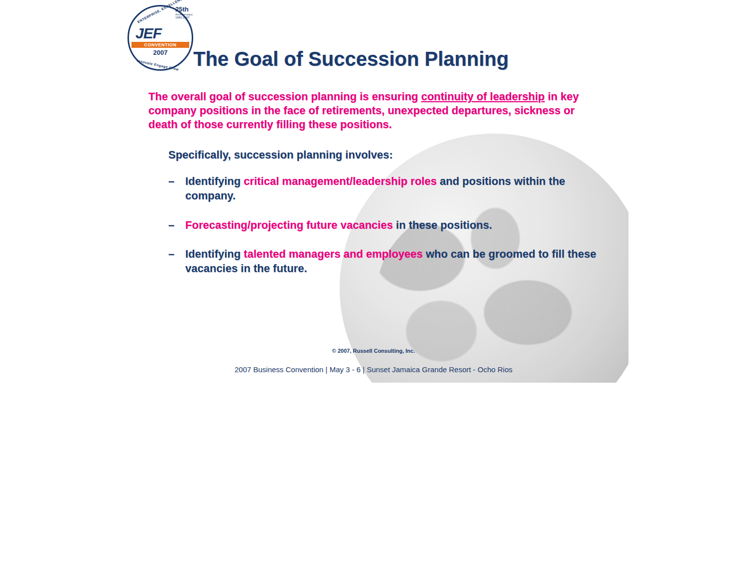ENTERPRISE, EXCELLENCE Innovate Engage Grow
JEF
CONVENTION
2007
25thAnniversary 1982-2007
The Goal of Succession Planning
The overall goal of succession planning is ensuring continuity of leadership in key company positions in the face of retirements, unexpected departures, sickness or death of those currently filling these positions.
Specifically, succession planning involves:
Identifying critical management/leadership roles and positions within the company.
Forecasting/projecting future vacancies in these positions.
Identifying talented managers and employees who can be groomed to fill these vacancies in the future.
© 2007, Russell Consulting, Inc.
2007 Business Convention | May 3 - 6 | Sunset Jamaica Grande Resort - Ocho Rios